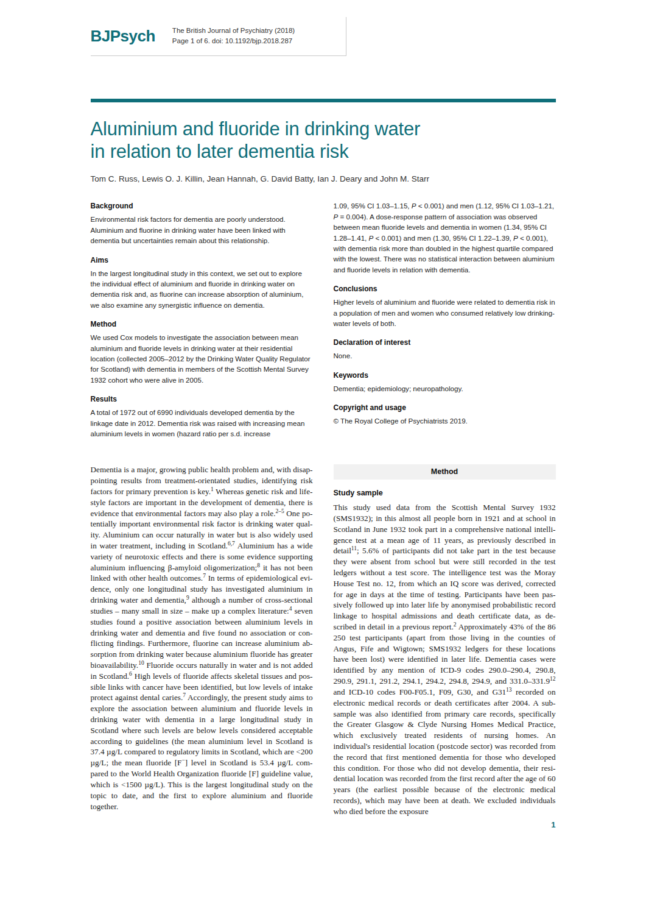BJPsych
The British Journal of Psychiatry (2018)
Page 1 of 6. doi: 10.1192/bjp.2018.287
Aluminium and fluoride in drinking water
in relation to later dementia risk
Tom C. Russ, Lewis O. J. Killin, Jean Hannah, G. David Batty, Ian J. Deary and John M. Starr
Background
Environmental risk factors for dementia are poorly understood. Aluminium and fluorine in drinking water have been linked with dementia but uncertainties remain about this relationship.
Aims
In the largest longitudinal study in this context, we set out to explore the individual effect of aluminium and fluoride in drinking water on dementia risk and, as fluorine can increase absorption of aluminium, we also examine any synergistic influence on dementia.
Method
We used Cox models to investigate the association between mean aluminium and fluoride levels in drinking water at their residential location (collected 2005–2012 by the Drinking Water Quality Regulator for Scotland) with dementia in members of the Scottish Mental Survey 1932 cohort who were alive in 2005.
Results
A total of 1972 out of 6990 individuals developed dementia by the linkage date in 2012. Dementia risk was raised with increasing mean aluminium levels in women (hazard ratio per s.d. increase
1.09, 95% CI 1.03–1.15, P < 0.001) and men (1.12, 95% CI 1.03–1.21, P = 0.004). A dose-response pattern of association was observed between mean fluoride levels and dementia in women (1.34, 95% CI 1.28–1.41, P < 0.001) and men (1.30, 95% CI 1.22–1.39, P < 0.001), with dementia risk more than doubled in the highest quartile compared with the lowest. There was no statistical interaction between aluminium and fluoride levels in relation with dementia.
Conclusions
Higher levels of aluminium and fluoride were related to dementia risk in a population of men and women who consumed relatively low drinking-water levels of both.
Declaration of interest
None.
Keywords
Dementia; epidemiology; neuropathology.
Copyright and usage
© The Royal College of Psychiatrists 2019.
Dementia is a major, growing public health problem and, with disappointing results from treatment-orientated studies, identifying risk factors for primary prevention is key.1 Whereas genetic risk and lifestyle factors are important in the development of dementia, there is evidence that environmental factors may also play a role.2–5 One potentially important environmental risk factor is drinking water quality. Aluminium can occur naturally in water but is also widely used in water treatment, including in Scotland.6,7 Aluminium has a wide variety of neurotoxic effects and there is some evidence supporting aluminium influencing β-amyloid oligomerization;8 it has not been linked with other health outcomes.7 In terms of epidemiological evidence, only one longitudinal study has investigated aluminium in drinking water and dementia,9 although a number of cross-sectional studies – many small in size – make up a complex literature:4 seven studies found a positive association between aluminium levels in drinking water and dementia and five found no association or conflicting findings. Furthermore, fluorine can increase aluminium absorption from drinking water because aluminium fluoride has greater bioavailability.10 Fluoride occurs naturally in water and is not added in Scotland.6 High levels of fluoride affects skeletal tissues and possible links with cancer have been identified, but low levels of intake protect against dental caries.7 Accordingly, the present study aims to explore the association between aluminium and fluoride levels in drinking water with dementia in a large longitudinal study in Scotland where such levels are below levels considered acceptable according to guidelines (the mean aluminium level in Scotland is 37.4 µg/L compared to regulatory limits in Scotland, which are <200 µg/L; the mean fluoride [F−] level in Scotland is 53.4 µg/L compared to the World Health Organization fluoride [F] guideline value, which is <1500 µg/L). This is the largest longitudinal study on the topic to date, and the first to explore aluminium and fluoride together.
Method
Study sample
This study used data from the Scottish Mental Survey 1932 (SMS1932); in this almost all people born in 1921 and at school in Scotland in June 1932 took part in a comprehensive national intelligence test at a mean age of 11 years, as previously described in detail11; 5.6% of participants did not take part in the test because they were absent from school but were still recorded in the test ledgers without a test score. The intelligence test was the Moray House Test no. 12, from which an IQ score was derived, corrected for age in days at the time of testing. Participants have been passively followed up into later life by anonymised probabilistic record linkage to hospital admissions and death certificate data, as described in detail in a previous report.2 Approximately 43% of the 86 250 test participants (apart from those living in the counties of Angus, Fife and Wigtown; SMS1932 ledgers for these locations have been lost) were identified in later life. Dementia cases were identified by any mention of ICD-9 codes 290.0–290.4, 290.8, 290.9, 291.1, 291.2, 294.1, 294.2, 294.8, 294.9, and 331.0–331.912 and ICD-10 codes F00-F05.1, F09, G30, and G3113 recorded on electronic medical records or death certificates after 2004. A subsample was also identified from primary care records, specifically the Greater Glasgow & Clyde Nursing Homes Medical Practice, which exclusively treated residents of nursing homes. An individual's residential location (postcode sector) was recorded from the record that first mentioned dementia for those who developed this condition. For those who did not develop dementia, their residential location was recorded from the first record after the age of 60 years (the earliest possible because of the electronic medical records), which may have been at death. We excluded individuals who died before the exposure
1